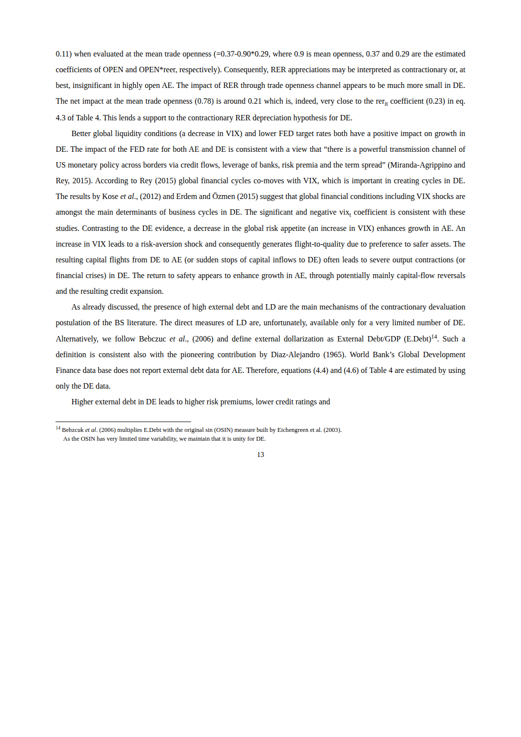0.11) when evaluated at the mean trade openness (=0.37-0.90*0.29, where 0.9 is mean openness, 0.37 and 0.29 are the estimated coefficients of OPEN and OPEN*reer, respectively). Consequently, RER appreciations may be interpreted as contractionary or, at best, insignificant in highly open AE. The impact of RER through trade openness channel appears to be much more small in DE. The net impact at the mean trade openness (0.78) is around 0.21 which is, indeed, very close to the rerit coefficient (0.23) in eq. 4.3 of Table 4. This lends a support to the contractionary RER depreciation hypothesis for DE.
Better global liquidity conditions (a decrease in VIX) and lower FED target rates both have a positive impact on growth in DE. The impact of the FED rate for both AE and DE is consistent with a view that “there is a powerful transmission channel of US monetary policy across borders via credit flows, leverage of banks, risk premia and the term spread” (Miranda-Agrippino and Rey, 2015). According to Rey (2015) global financial cycles co-moves with VIX, which is important in creating cycles in DE. The results by Kose et al., (2012) and Erdem and Özmen (2015) suggest that global financial conditions including VIX shocks are amongst the main determinants of business cycles in DE. The significant and negative vixt coefficient is consistent with these studies. Contrasting to the DE evidence, a decrease in the global risk appetite (an increase in VIX) enhances growth in AE. An increase in VIX leads to a risk-aversion shock and consequently generates flight-to-quality due to preference to safer assets. The resulting capital flights from DE to AE (or sudden stops of capital inflows to DE) often leads to severe output contractions (or financial crises) in DE. The return to safety appears to enhance growth in AE, through potentially mainly capital-flow reversals and the resulting credit expansion.
As already discussed, the presence of high external debt and LD are the main mechanisms of the contractionary devaluation postulation of the BS literature. The direct measures of LD are, unfortunately, available only for a very limited number of DE. Alternatively, we follow Bebczuc et al., (2006) and define external dollarization as External Debt/GDP (E.Debt)14. Such a definition is consistent also with the pioneering contribution by Diaz-Alejandro (1965). World Bank’s Global Development Finance data base does not report external debt data for AE. Therefore, equations (4.4) and (4.6) of Table 4 are estimated by using only the DE data.
Higher external debt in DE leads to higher risk premiums, lower credit ratings and
14 Bebzcuk et al. (2006) multiplies E.Debt with the original sin (OSIN) measure built by Eichengreen et al. (2003).
As the OSIN has very limited time variability, we maintain that it is unity for DE.
13